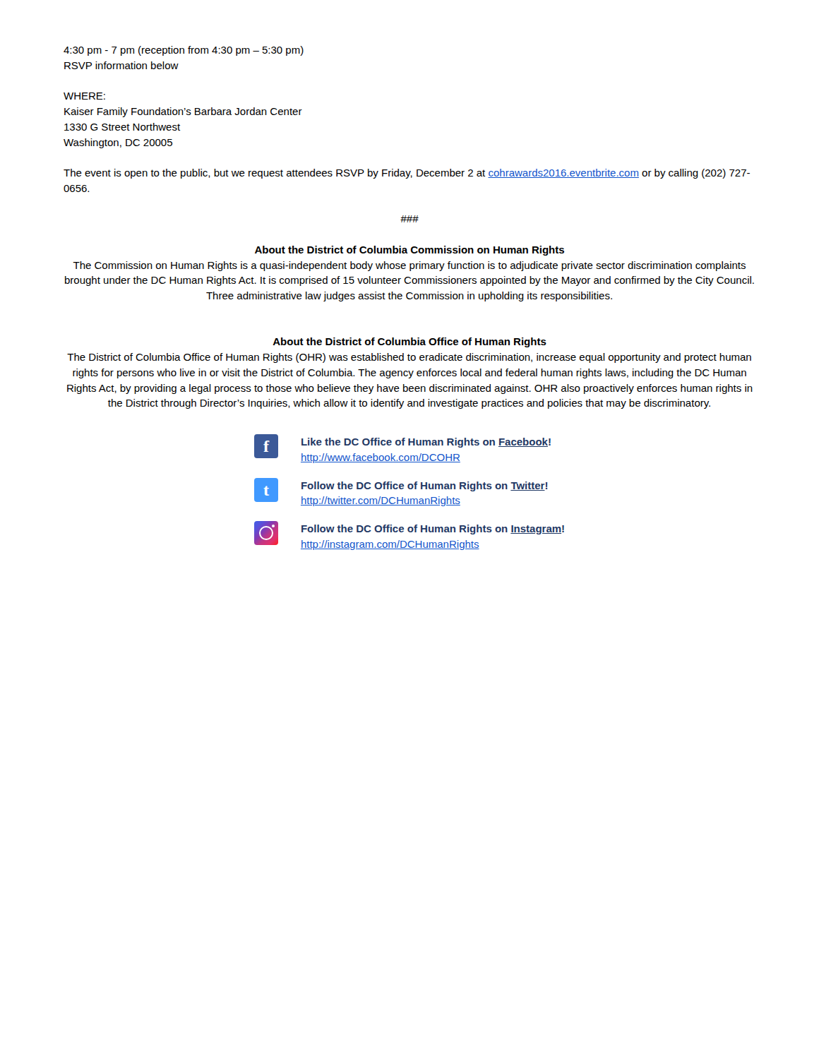4:30 pm - 7 pm (reception from 4:30 pm – 5:30 pm)
RSVP information below
WHERE:
Kaiser Family Foundation’s Barbara Jordan Center
1330 G Street Northwest
Washington, DC 20005
The event is open to the public, but we request attendees RSVP by Friday, December 2 at cohrawards2016.eventbrite.com or by calling (202) 727-0656.
###
About the District of Columbia Commission on Human Rights
The Commission on Human Rights is a quasi-independent body whose primary function is to adjudicate private sector discrimination complaints brought under the DC Human Rights Act. It is comprised of 15 volunteer Commissioners appointed by the Mayor and confirmed by the City Council. Three administrative law judges assist the Commission in upholding its responsibilities.
About the District of Columbia Office of Human Rights
The District of Columbia Office of Human Rights (OHR) was established to eradicate discrimination, increase equal opportunity and protect human rights for persons who live in or visit the District of Columbia. The agency enforces local and federal human rights laws, including the DC Human Rights Act, by providing a legal process to those who believe they have been discriminated against. OHR also proactively enforces human rights in the District through Director’s Inquiries, which allow it to identify and investigate practices and policies that may be discriminatory.
| f | Like the DC Office of Human Rights on Facebook ! http://www.facebook.com/DCOHR |
| t | Follow the DC Office of Human Rights on Twitter ! http://twitter.com/DCHumanRights |
| | Follow the DC Office of Human Rights on Instagram ! http://instagram.com/DCHumanRights |